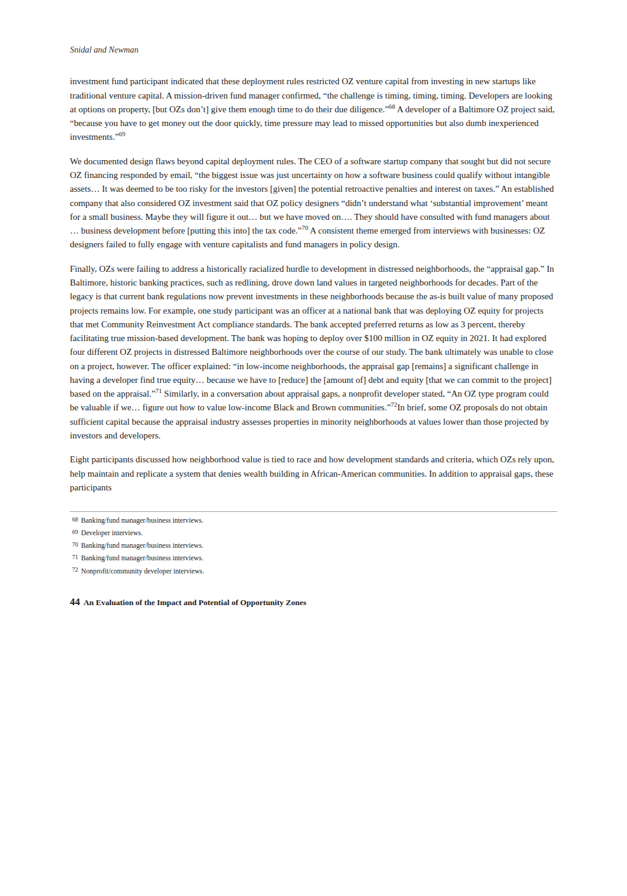Snidal and Newman
investment fund participant indicated that these deployment rules restricted OZ venture capital from investing in new startups like traditional venture capital. A mission-driven fund manager confirmed, “the challenge is timing, timing, timing. Developers are looking at options on property, [but OZs don’t] give them enough time to do their due diligence.”68 A developer of a Baltimore OZ project said, “because you have to get money out the door quickly, time pressure may lead to missed opportunities but also dumb inexperienced investments.”69
We documented design flaws beyond capital deployment rules. The CEO of a software startup company that sought but did not secure OZ financing responded by email, “the biggest issue was just uncertainty on how a software business could qualify without intangible assets… It was deemed to be too risky for the investors [given] the potential retroactive penalties and interest on taxes.” An established company that also considered OZ investment said that OZ policy designers “didn’t understand what ‘substantial improvement’ meant for a small business. Maybe they will figure it out… but we have moved on…. They should have consulted with fund managers about … business development before [putting this into] the tax code.”70 A consistent theme emerged from interviews with businesses: OZ designers failed to fully engage with venture capitalists and fund managers in policy design.
Finally, OZs were failing to address a historically racialized hurdle to development in distressed neighborhoods, the “appraisal gap.” In Baltimore, historic banking practices, such as redlining, drove down land values in targeted neighborhoods for decades. Part of the legacy is that current bank regulations now prevent investments in these neighborhoods because the as-is built value of many proposed projects remains low. For example, one study participant was an officer at a national bank that was deploying OZ equity for projects that met Community Reinvestment Act compliance standards. The bank accepted preferred returns as low as 3 percent, thereby facilitating true mission-based development. The bank was hoping to deploy over $100 million in OZ equity in 2021. It had explored four different OZ projects in distressed Baltimore neighborhoods over the course of our study. The bank ultimately was unable to close on a project, however. The officer explained: “in low-income neighborhoods, the appraisal gap [remains] a significant challenge in having a developer find true equity… because we have to [reduce] the [amount of] debt and equity [that we can commit to the project] based on the appraisal.”71 Similarly, in a conversation about appraisal gaps, a nonprofit developer stated, “An OZ type program could be valuable if we… figure out how to value low-income Black and Brown communities.”72In brief, some OZ proposals do not obtain sufficient capital because the appraisal industry assesses properties in minority neighborhoods at values lower than those projected by investors and developers.
Eight participants discussed how neighborhood value is tied to race and how development standards and criteria, which OZs rely upon, help maintain and replicate a system that denies wealth building in African-American communities. In addition to appraisal gaps, these participants
Banking/fund manager/business interviews.
Developer interviews.
Banking/fund manager/business interviews.
Banking/fund manager/business interviews.
Nonprofit/community developer interviews.
44 An Evaluation of the Impact and Potential of Opportunity Zones